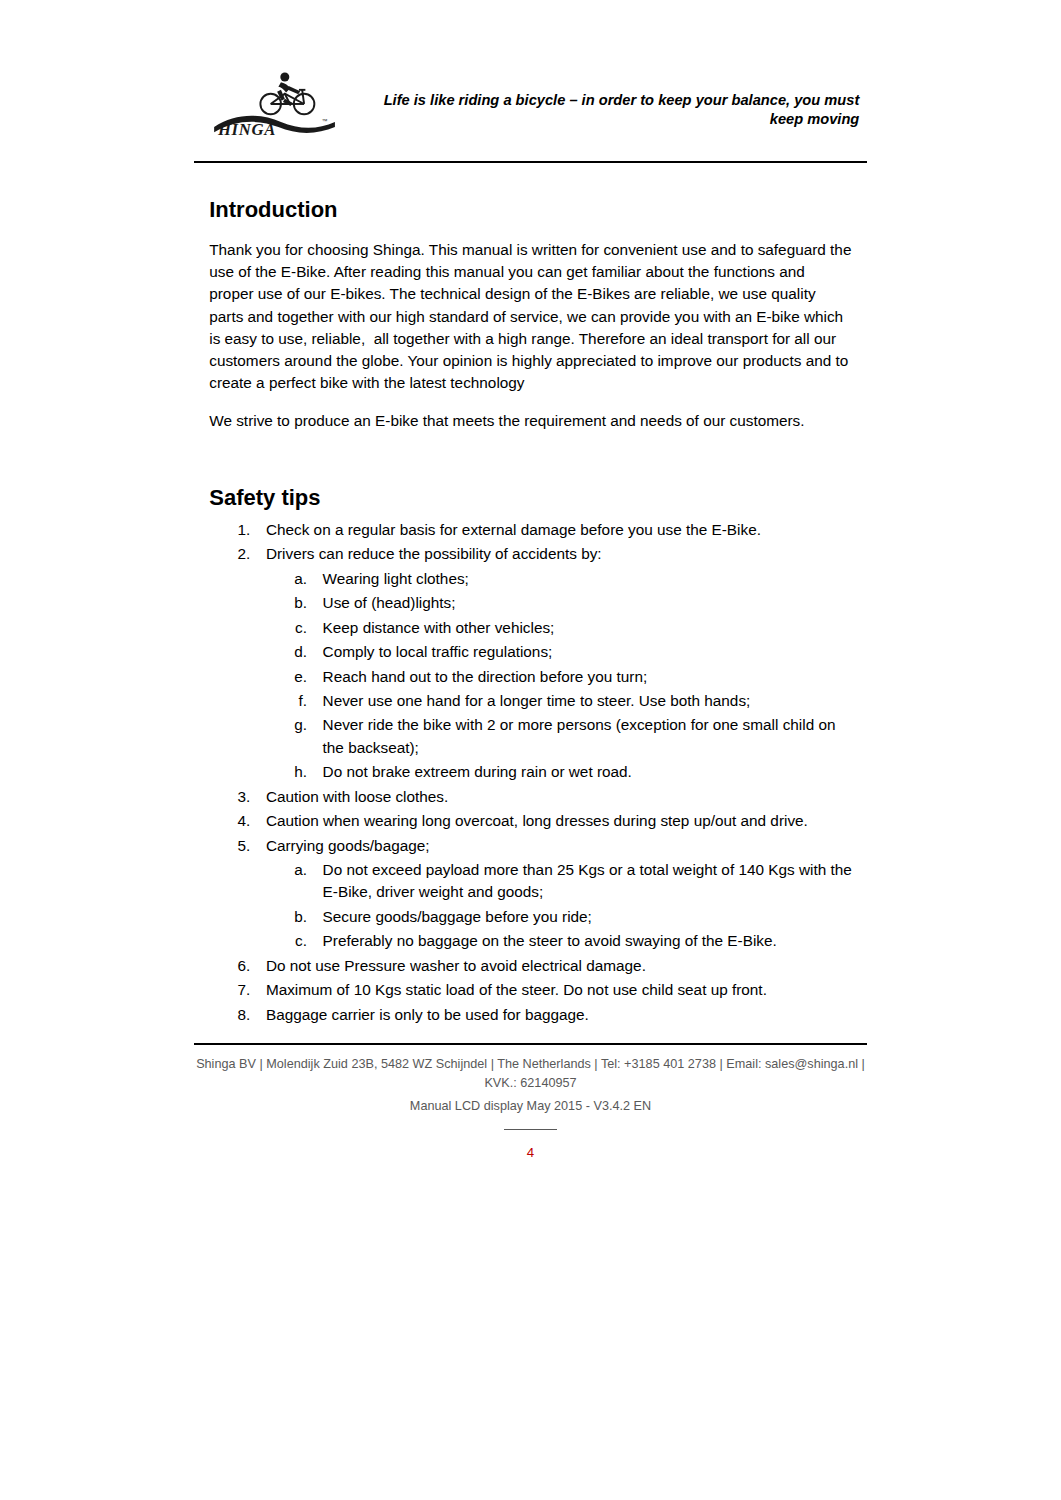HINGA ™
Life is like riding a bicycle – in order to keep your balance, you must keep moving
Introduction
Thank you for choosing Shinga. This manual is written for convenient use and to safeguard the use of the E-Bike. After reading this manual you can get familiar about the functions and proper use of our E-bikes. The technical design of the E-Bikes are reliable, we use quality parts and together with our high standard of service, we can provide you with an E-bike which is easy to use, reliable, all together with a high range. Therefore an ideal transport for all our customers around the globe. Your opinion is highly appreciated to improve our products and to create a perfect bike with the latest technology
We strive to produce an E-bike that meets the requirement and needs of our customers.
Safety tips
Check on a regular basis for external damage before you use the E-Bike.
Drivers can reduce the possibility of accidents by:
Wearing light clothes;
Use of (head)lights;
Keep distance with other vehicles;
Comply to local traffic regulations;
Reach hand out to the direction before you turn;
Never use one hand for a longer time to steer. Use both hands;
Never ride the bike with 2 or more persons (exception for one small child on the backseat);
Do not brake extreem during rain or wet road.
Caution with loose clothes.
Caution when wearing long overcoat, long dresses during step up/out and drive.
Carrying goods/bagage;
Do not exceed payload more than 25 Kgs or a total weight of 140 Kgs with the E-Bike, driver weight and goods;
Secure goods/baggage before you ride;
Preferably no baggage on the steer to avoid swaying of the E-Bike.
Do not use Pressure washer to avoid electrical damage.
Maximum of 10 Kgs static load of the steer. Do not use child seat up front.
Baggage carrier is only to be used for baggage.
Shinga BV | Molendijk Zuid 23B, 5482 WZ Schijndel | The Netherlands | Tel: +3185 401 2738 | Email: sales@shinga.nl | KVK.: 62140957
Manual LCD display May 2015 - V3.4.2 EN
4